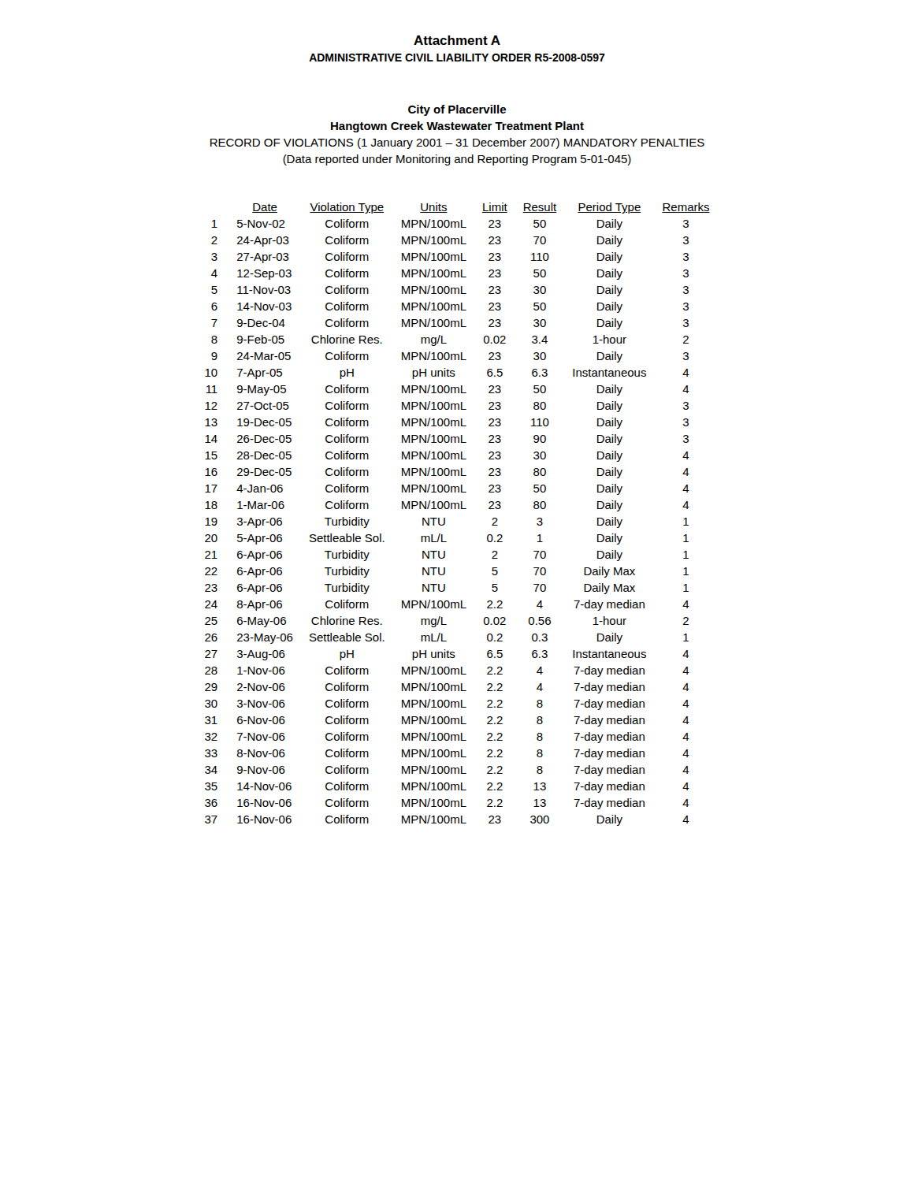Attachment A
ADMINISTRATIVE CIVIL LIABILITY ORDER R5-2008-0597
City of Placerville
Hangtown Creek Wastewater Treatment Plant
RECORD OF VIOLATIONS (1 January 2001 – 31 December 2007) MANDATORY PENALTIES
(Data reported under Monitoring and Reporting Program 5-01-045)
| | Date | Violation Type | Units | Limit | Result | Period Type | Remarks |
| --- | --- | --- | --- | --- | --- | --- | --- |
| 1 | 5-Nov-02 | Coliform | MPN/100mL | 23 | 50 | Daily | 3 |
| 2 | 24-Apr-03 | Coliform | MPN/100mL | 23 | 70 | Daily | 3 |
| 3 | 27-Apr-03 | Coliform | MPN/100mL | 23 | 110 | Daily | 3 |
| 4 | 12-Sep-03 | Coliform | MPN/100mL | 23 | 50 | Daily | 3 |
| 5 | 11-Nov-03 | Coliform | MPN/100mL | 23 | 30 | Daily | 3 |
| 6 | 14-Nov-03 | Coliform | MPN/100mL | 23 | 50 | Daily | 3 |
| 7 | 9-Dec-04 | Coliform | MPN/100mL | 23 | 30 | Daily | 3 |
| 8 | 9-Feb-05 | Chlorine Res. | mg/L | 0.02 | 3.4 | 1-hour | 2 |
| 9 | 24-Mar-05 | Coliform | MPN/100mL | 23 | 30 | Daily | 3 |
| 10 | 7-Apr-05 | pH | pH units | 6.5 | 6.3 | Instantaneous | 4 |
| 11 | 9-May-05 | Coliform | MPN/100mL | 23 | 50 | Daily | 4 |
| 12 | 27-Oct-05 | Coliform | MPN/100mL | 23 | 80 | Daily | 3 |
| 13 | 19-Dec-05 | Coliform | MPN/100mL | 23 | 110 | Daily | 3 |
| 14 | 26-Dec-05 | Coliform | MPN/100mL | 23 | 90 | Daily | 3 |
| 15 | 28-Dec-05 | Coliform | MPN/100mL | 23 | 30 | Daily | 4 |
| 16 | 29-Dec-05 | Coliform | MPN/100mL | 23 | 80 | Daily | 4 |
| 17 | 4-Jan-06 | Coliform | MPN/100mL | 23 | 50 | Daily | 4 |
| 18 | 1-Mar-06 | Coliform | MPN/100mL | 23 | 80 | Daily | 4 |
| 19 | 3-Apr-06 | Turbidity | NTU | 2 | 3 | Daily | 1 |
| 20 | 5-Apr-06 | Settleable Sol. | mL/L | 0.2 | 1 | Daily | 1 |
| 21 | 6-Apr-06 | Turbidity | NTU | 2 | 70 | Daily | 1 |
| 22 | 6-Apr-06 | Turbidity | NTU | 5 | 70 | Daily Max | 1 |
| 23 | 6-Apr-06 | Turbidity | NTU | 5 | 70 | Daily Max | 1 |
| 24 | 8-Apr-06 | Coliform | MPN/100mL | 2.2 | 4 | 7-day median | 4 |
| 25 | 6-May-06 | Chlorine Res. | mg/L | 0.02 | 0.56 | 1-hour | 2 |
| 26 | 23-May-06 | Settleable Sol. | mL/L | 0.2 | 0.3 | Daily | 1 |
| 27 | 3-Aug-06 | pH | pH units | 6.5 | 6.3 | Instantaneous | 4 |
| 28 | 1-Nov-06 | Coliform | MPN/100mL | 2.2 | 4 | 7-day median | 4 |
| 29 | 2-Nov-06 | Coliform | MPN/100mL | 2.2 | 4 | 7-day median | 4 |
| 30 | 3-Nov-06 | Coliform | MPN/100mL | 2.2 | 8 | 7-day median | 4 |
| 31 | 6-Nov-06 | Coliform | MPN/100mL | 2.2 | 8 | 7-day median | 4 |
| 32 | 7-Nov-06 | Coliform | MPN/100mL | 2.2 | 8 | 7-day median | 4 |
| 33 | 8-Nov-06 | Coliform | MPN/100mL | 2.2 | 8 | 7-day median | 4 |
| 34 | 9-Nov-06 | Coliform | MPN/100mL | 2.2 | 8 | 7-day median | 4 |
| 35 | 14-Nov-06 | Coliform | MPN/100mL | 2.2 | 13 | 7-day median | 4 |
| 36 | 16-Nov-06 | Coliform | MPN/100mL | 2.2 | 13 | 7-day median | 4 |
| 37 | 16-Nov-06 | Coliform | MPN/100mL | 23 | 300 | Daily | 4 |